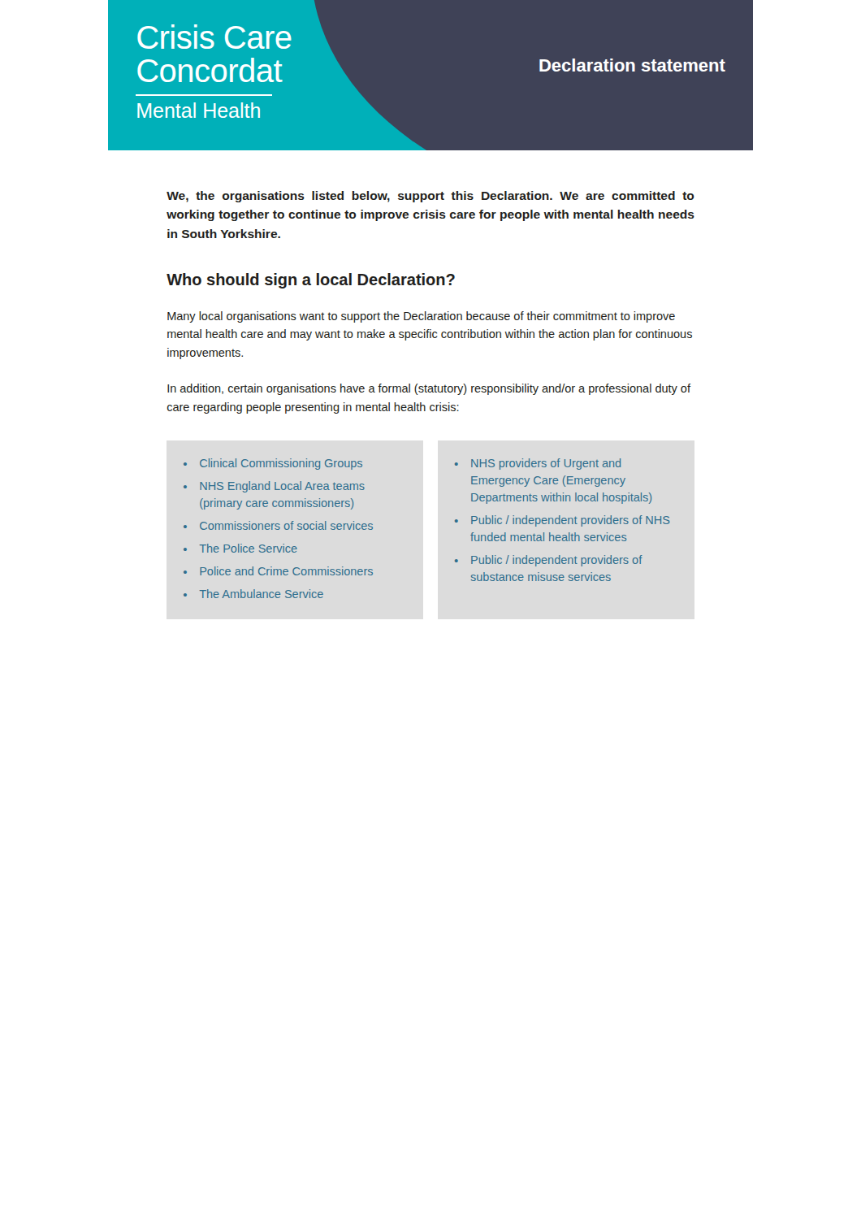Crisis Care Concordat
Mental Health
Declaration statement
We, the organisations listed below, support this Declaration. We are committed to working together to continue to improve crisis care for people with mental health needs in South Yorkshire.
Who should sign a local Declaration?
Many local organisations want to support the Declaration because of their commitment to improve mental health care and may want to make a specific contribution within the action plan for continuous improvements.
In addition, certain organisations have a formal (statutory) responsibility and/or a professional duty of care regarding people presenting in mental health crisis:
Clinical Commissioning Groups
NHS England Local Area teams (primary care commissioners)
Commissioners of social services
The Police Service
Police and Crime Commissioners
The Ambulance Service
NHS providers of Urgent and Emergency Care (Emergency Departments within local hospitals)
Public / independent providers of NHS funded mental health services
Public / independent providers of substance misuse services